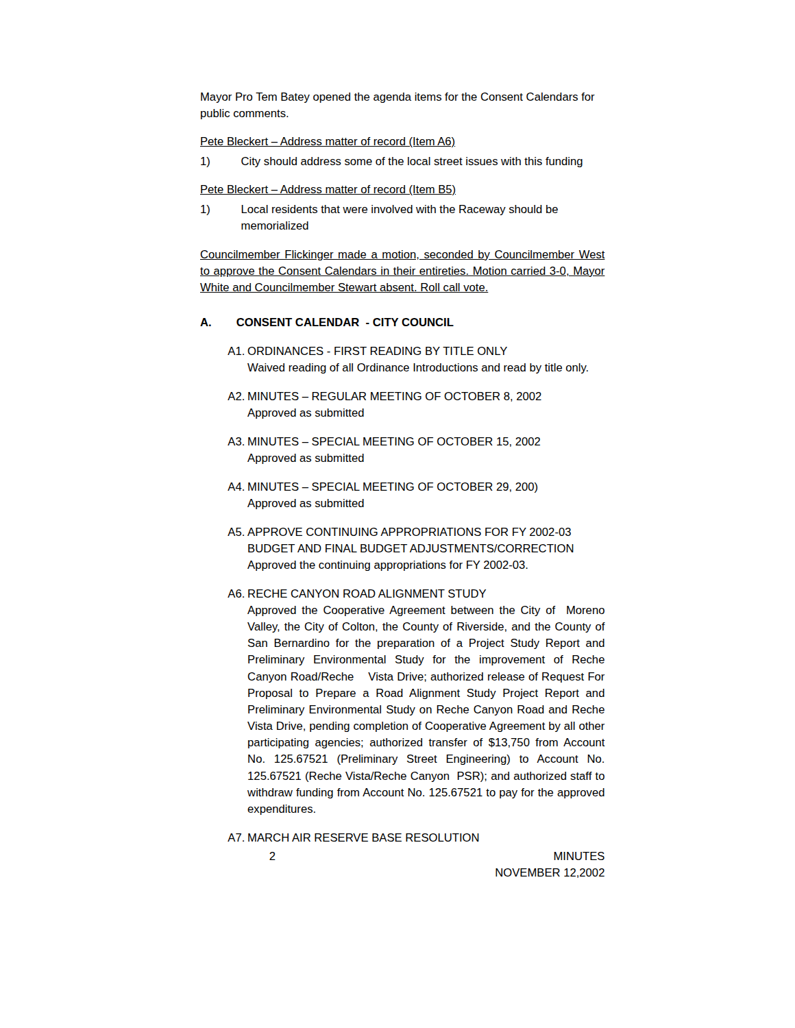Mayor Pro Tem Batey opened the agenda items for the Consent Calendars for public comments.
Pete Bleckert – Address matter of record (Item A6)
1)
City should address some of the local street issues with this funding
Pete Bleckert – Address matter of record (Item B5)
1)
Local residents that were involved with the Raceway should be memorialized
Councilmember Flickinger made a motion, seconded by Councilmember West to approve the Consent Calendars in their entireties. Motion carried 3-0, Mayor White and Councilmember Stewart absent. Roll call vote.
A.
CONSENT CALENDAR - CITY COUNCIL
A1.
ORDINANCES - FIRST READING BY TITLE ONLY Waived reading of all Ordinance Introductions and read by title only.
A2.
MINUTES – REGULAR MEETING OF OCTOBER 8, 2002 Approved as submitted
A3.
MINUTES – SPECIAL MEETING OF OCTOBER 15, 2002 Approved as submitted
A4.
MINUTES – SPECIAL MEETING OF OCTOBER 29, 200) Approved as submitted
A5.
APPROVE CONTINUING APPROPRIATIONS FOR FY 2002-03 BUDGET AND FINAL BUDGET ADJUSTMENTS/CORRECTION Approved the continuing appropriations for FY 2002-03.
A6.
RECHE CANYON ROAD ALIGNMENT STUDY Approved the Cooperative Agreement between the City of Moreno Valley, the City of Colton, the County of Riverside, and the County of San Bernardino for the preparation of a Project Study Report and Preliminary Environmental Study for the improvement of Reche Canyon Road/Reche Vista Drive; authorized release of Request For Proposal to Prepare a Road Alignment Study Project Report and Preliminary Environmental Study on Reche Canyon Road and Reche Vista Drive, pending completion of Cooperative Agreement by all other participating agencies; authorized transfer of $13,750 from Account No. 125.67521 (Preliminary Street Engineering) to Account No. 125.67521 (Reche Vista/Reche Canyon PSR); and authorized staff to withdraw funding from Account No. 125.67521 to pay for the approved expenditures.
A7.
MARCH AIR RESERVE BASE RESOLUTION
2
MINUTES
NOVEMBER 12,2002